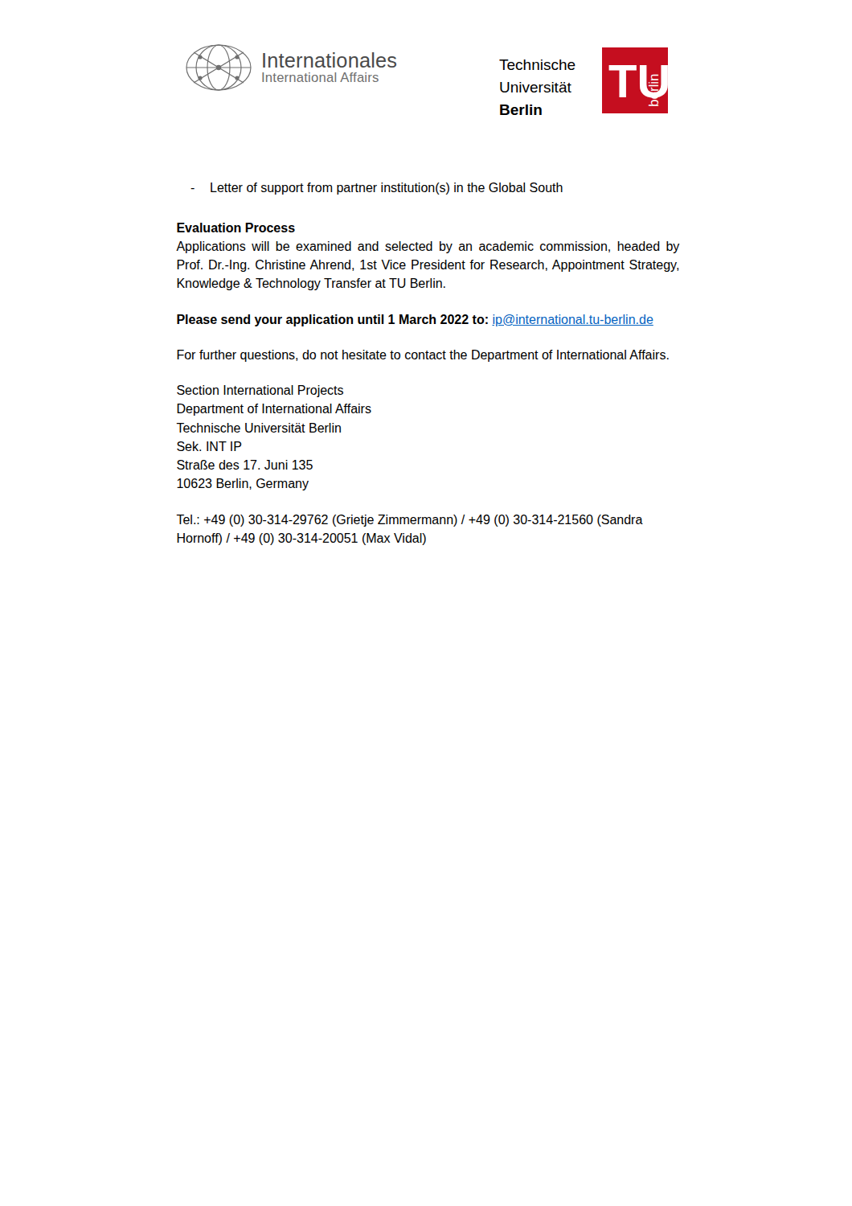Internationales
International Affairs
Technische Universität Berlin TU berlin
Letter of support from partner institution(s) in the Global South
Evaluation Process
Applications will be examined and selected by an academic commission, headed by Prof. Dr.-Ing. Christine Ahrend, 1st Vice President for Research, Appointment Strategy, Knowledge & Technology Transfer at TU Berlin.
Please send your application until 1 March 2022 to: ip@international.tu-berlin.de
For further questions, do not hesitate to contact the Department of International Affairs.
Section International Projects
Department of International Affairs
Technische Universität Berlin
Sek. INT IP
Straße des 17. Juni 135
10623 Berlin, Germany
Tel.: +49 (0) 30-314-29762 (Grietje Zimmermann) / +49 (0) 30-314-21560 (Sandra Hornoff) / +49 (0) 30-314-20051 (Max Vidal)